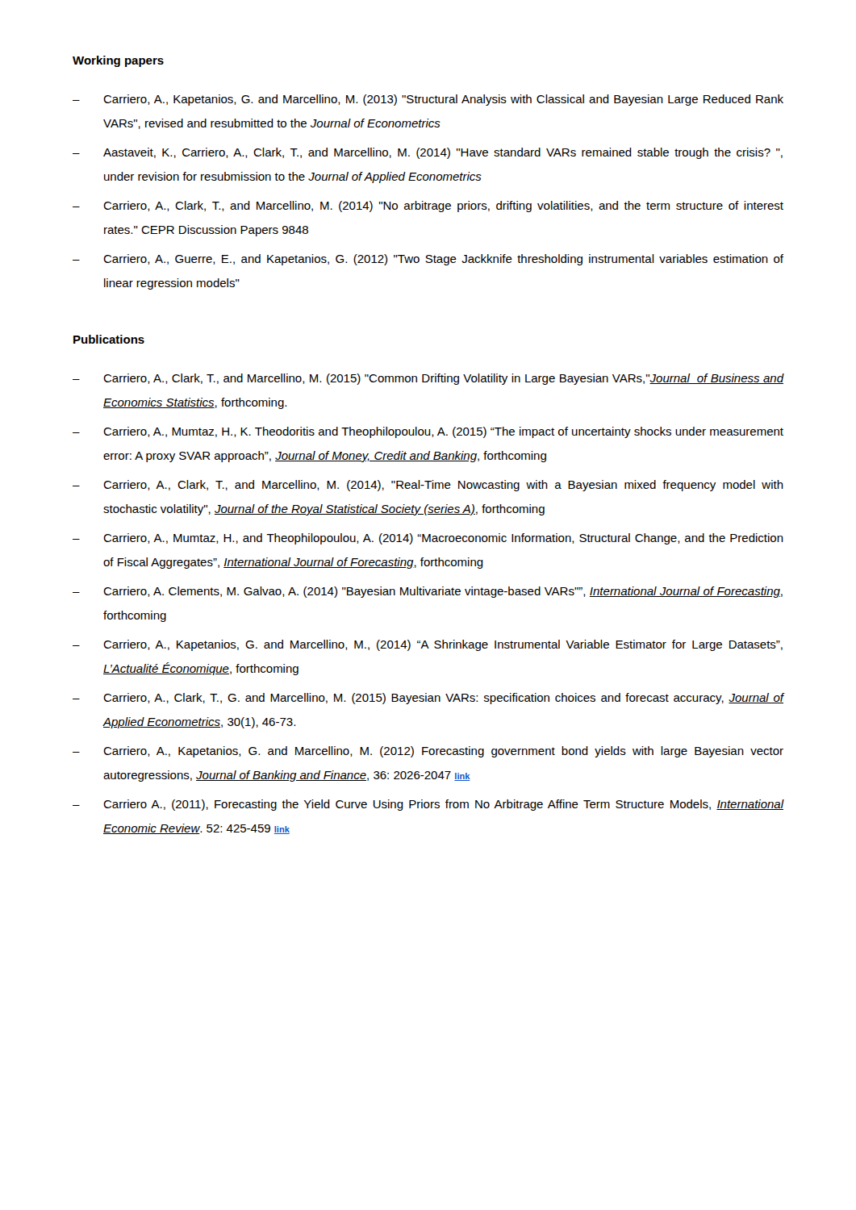Working papers
Carriero, A., Kapetanios, G. and Marcellino, M. (2013) "Structural Analysis with Classical and Bayesian Large Reduced Rank VARs", revised and resubmitted to the Journal of Econometrics
Aastaveit, K., Carriero, A., Clark, T., and Marcellino, M. (2014) "Have standard VARs remained stable trough the crisis? ", under revision for resubmission to the Journal of Applied Econometrics
Carriero, A., Clark, T., and Marcellino, M. (2014) "No arbitrage priors, drifting volatilities, and the term structure of interest rates." CEPR Discussion Papers 9848
Carriero, A., Guerre, E., and Kapetanios, G. (2012) "Two Stage Jackknife thresholding instrumental variables estimation of linear regression models"
Publications
Carriero, A., Clark, T., and Marcellino, M. (2015) "Common Drifting Volatility in Large Bayesian VARs,"Journal of Business and Economics Statistics, forthcoming.
Carriero, A., Mumtaz, H., K. Theodoritis and Theophilopoulou, A. (2015) “The impact of uncertainty shocks under measurement error: A proxy SVAR approach”, Journal of Money, Credit and Banking, forthcoming
Carriero, A., Clark, T., and Marcellino, M. (2014), "Real-Time Nowcasting with a Bayesian mixed frequency model with stochastic volatility", Journal of the Royal Statistical Society (series A), forthcoming
Carriero, A., Mumtaz, H., and Theophilopoulou, A. (2014) “Macroeconomic Information, Structural Change, and the Prediction of Fiscal Aggregates”, International Journal of Forecasting, forthcoming
Carriero, A. Clements, M. Galvao, A. (2014) "Bayesian Multivariate vintage-based VARs"”, International Journal of Forecasting, forthcoming
Carriero, A., Kapetanios, G. and Marcellino, M., (2014) “A Shrinkage Instrumental Variable Estimator for Large Datasets”, L’Actualité Économique, forthcoming
Carriero, A., Clark, T., G. and Marcellino, M. (2015) Bayesian VARs: specification choices and forecast accuracy, Journal of Applied Econometrics, 30(1), 46-73.
Carriero, A., Kapetanios, G. and Marcellino, M. (2012) Forecasting government bond yields with large Bayesian vector autoregressions, Journal of Banking and Finance, 36: 2026-2047 link
Carriero A., (2011), Forecasting the Yield Curve Using Priors from No Arbitrage Affine Term Structure Models, International Economic Review. 52: 425-459 link